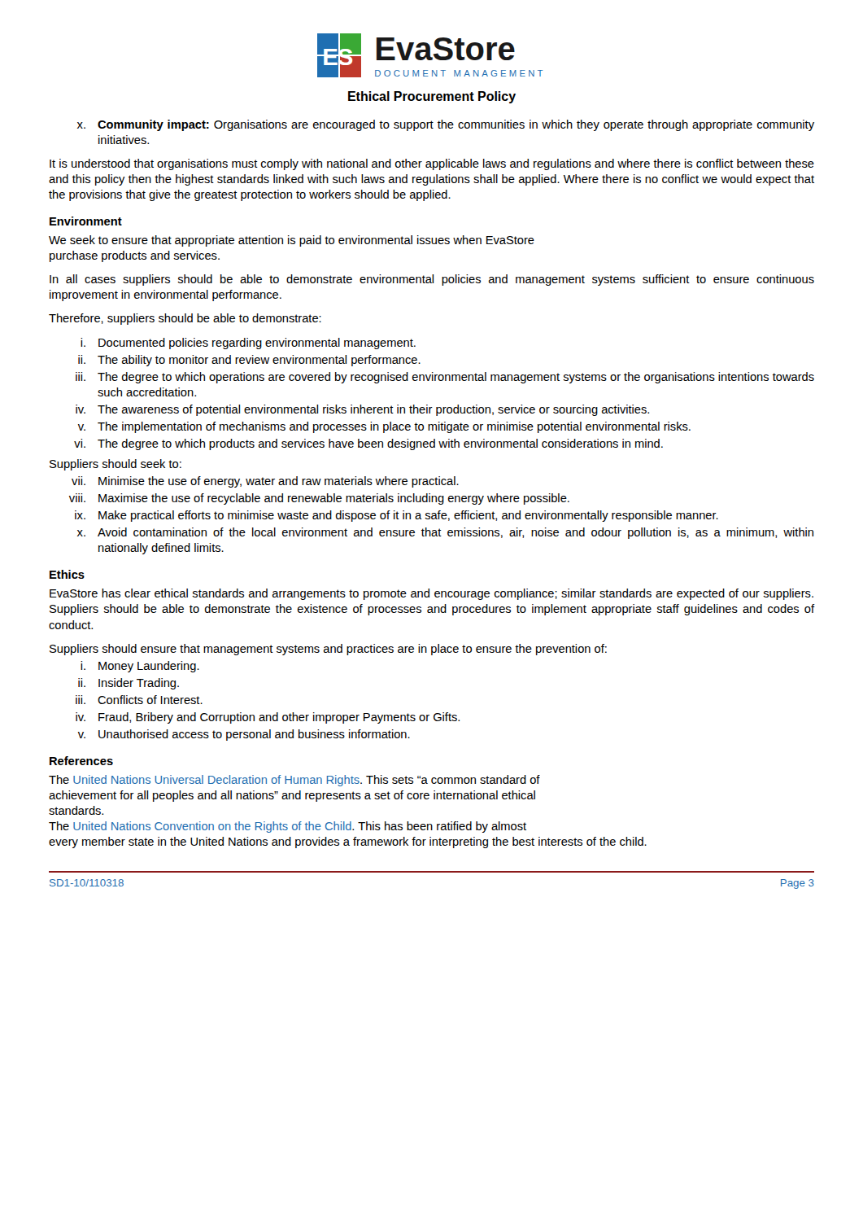ES EvaStore
DOCUMENT MANAGEMENT
Ethical Procurement Policy
x. Community impact: Organisations are encouraged to support the communities in which they operate through appropriate community initiatives.
It is understood that organisations must comply with national and other applicable laws and regulations and where there is conflict between these and this policy then the highest standards linked with such laws and regulations shall be applied. Where there is no conflict we would expect that the provisions that give the greatest protection to workers should be applied.
Environment
We seek to ensure that appropriate attention is paid to environmental issues when EvaStore
purchase products and services.
In all cases suppliers should be able to demonstrate environmental policies and management systems sufficient to ensure continuous improvement in environmental performance.
Therefore, suppliers should be able to demonstrate:
i. Documented policies regarding environmental management.
ii. The ability to monitor and review environmental performance.
iii. The degree to which operations are covered by recognised environmental management systems or the organisations intentions towards such accreditation.
iv. The awareness of potential environmental risks inherent in their production, service or sourcing activities.
v. The implementation of mechanisms and processes in place to mitigate or minimise potential environmental risks.
vi. The degree to which products and services have been designed with environmental considerations in mind.
Suppliers should seek to:
vii. Minimise the use of energy, water and raw materials where practical.
viii. Maximise the use of recyclable and renewable materials including energy where possible.
ix. Make practical efforts to minimise waste and dispose of it in a safe, efficient, and environmentally responsible manner.
x. Avoid contamination of the local environment and ensure that emissions, air, noise and odour pollution is, as a minimum, within nationally defined limits.
Ethics
EvaStore has clear ethical standards and arrangements to promote and encourage compliance; similar standards are expected of our suppliers. Suppliers should be able to demonstrate the existence of processes and procedures to implement appropriate staff guidelines and codes of conduct.
Suppliers should ensure that management systems and practices are in place to ensure the prevention of:
i. Money Laundering.
ii. Insider Trading.
iii. Conflicts of Interest.
iv. Fraud, Bribery and Corruption and other improper Payments or Gifts.
v. Unauthorised access to personal and business information.
References
The United Nations Universal Declaration of Human Rights. This sets “a common standard of
achievement for all peoples and all nations” and represents a set of core international ethical
standards.
The United Nations Convention on the Rights of the Child. This has been ratified by almost
every member state in the United Nations and provides a framework for interpreting the best interests of the child.
SD1-10/110318 Page 3